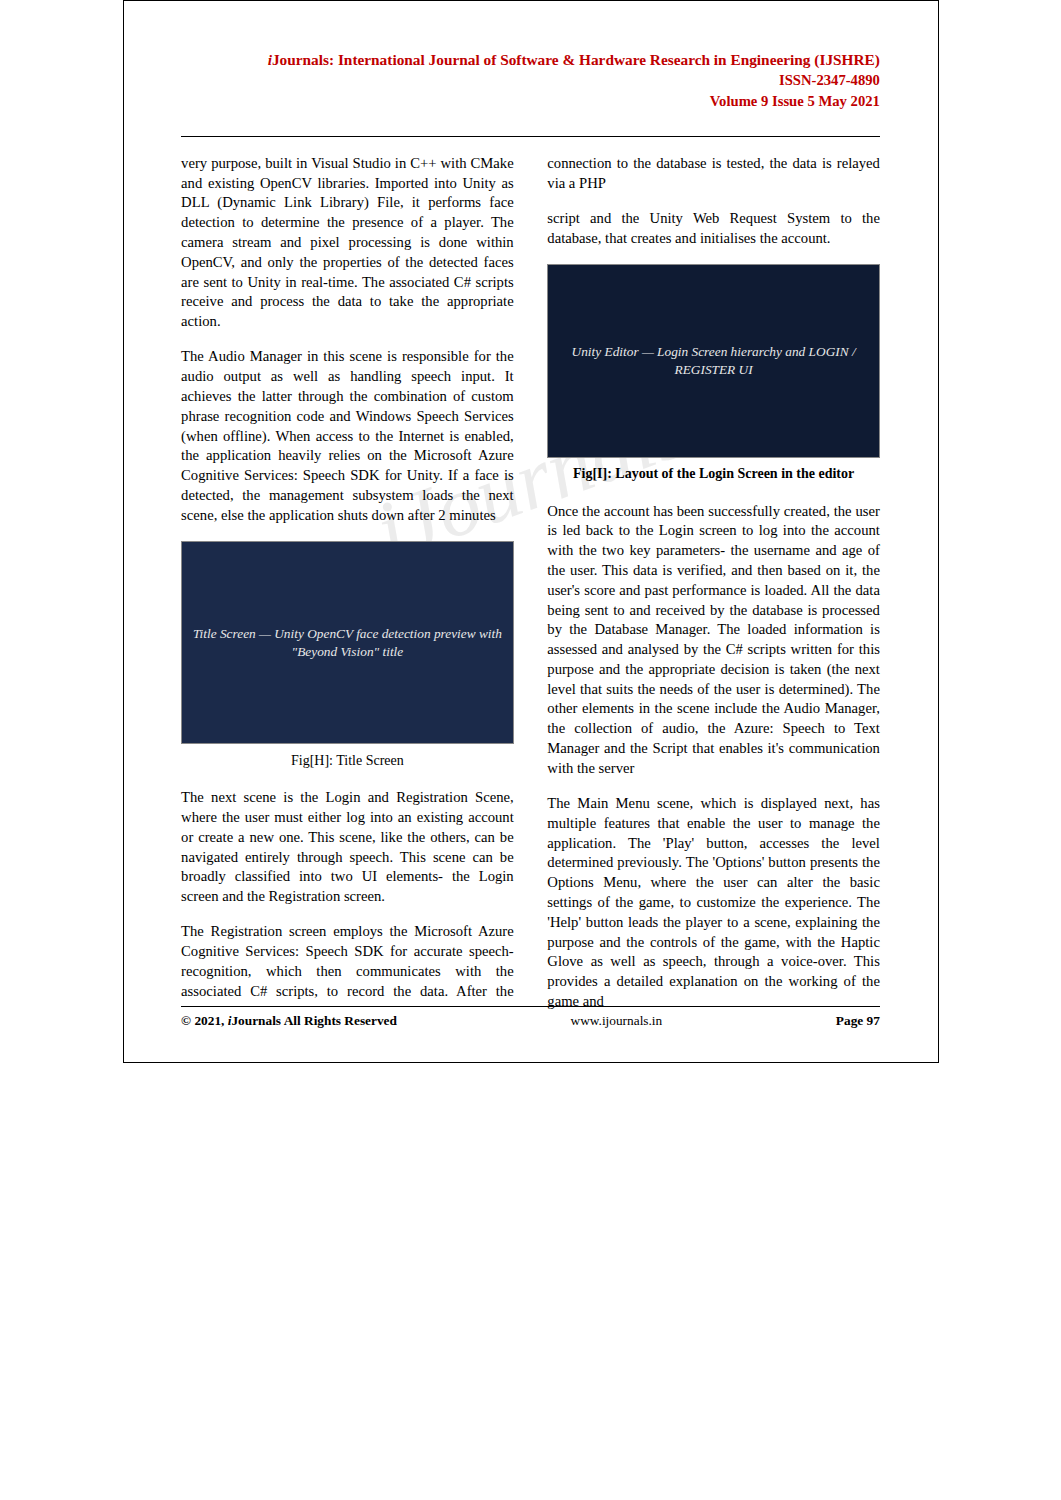iJournals
i Journals: International Journal of Software & Hardware Research in Engineering (IJSHRE)
ISSN-2347-4890
Volume 9 Issue 5 May 2021
very purpose, built in Visual Studio in C++ with CMake and existing OpenCV libraries. Imported into Unity as DLL (Dynamic Link Library) File, it performs face detection to determine the presence of a player. The camera stream and pixel processing is done within OpenCV, and only the properties of the detected faces are sent to Unity in real-time. The associated C# scripts receive and process the data to take the appropriate action.
The Audio Manager in this scene is responsible for the audio output as well as handling speech input. It achieves the latter through the combination of custom phrase recognition code and Windows Speech Services (when offline). When access to the Internet is enabled, the application heavily relies on the Microsoft Azure Cognitive Services: Speech SDK for Unity. If a face is detected, the management subsystem loads the next scene, else the application shuts down after 2 minutes
Title Screen — Unity OpenCV face detection preview with "Beyond Vision" title
Fig[H]: Title Screen
The next scene is the Login and Registration Scene, where the user must either log into an existing account or create a new one. This scene, like the others, can be navigated entirely through speech. This scene can be broadly classified into two UI elements- the Login screen and the Registration screen.
The Registration screen employs the Microsoft Azure Cognitive Services: Speech SDK for accurate speech-recognition, which then communicates with the associated C# scripts, to record the data. After the connection to the database is tested, the data is relayed via a PHP
script and the Unity Web Request System to the database, that creates and initialises the account.
Unity Editor — Login Screen hierarchy and LOGIN / REGISTER UI
Fig[I]: Layout of the Login Screen in the editor
Once the account has been successfully created, the user is led back to the Login screen to log into the account with the two key parameters- the username and age of the user. This data is verified, and then based on it, the user's score and past performance is loaded. All the data being sent to and received by the database is processed by the Database Manager. The loaded information is assessed and analysed by the C# scripts written for this purpose and the appropriate decision is taken (the next level that suits the needs of the user is determined). The other elements in the scene include the Audio Manager, the collection of audio, the Azure: Speech to Text Manager and the Script that enables it's communication with the server
The Main Menu scene, which is displayed next, has multiple features that enable the user to manage the application. The 'Play' button, accesses the level determined previously. The 'Options' button presents the Options Menu, where the user can alter the basic settings of the game, to customize the experience. The 'Help' button leads the player to a scene, explaining the purpose and the controls of the game, with the Haptic Glove as well as speech, through a voice-over. This provides a detailed explanation on the working of the game and
© 2021, i Journals All Rights Reserved
www.ijournals.in
Page 97